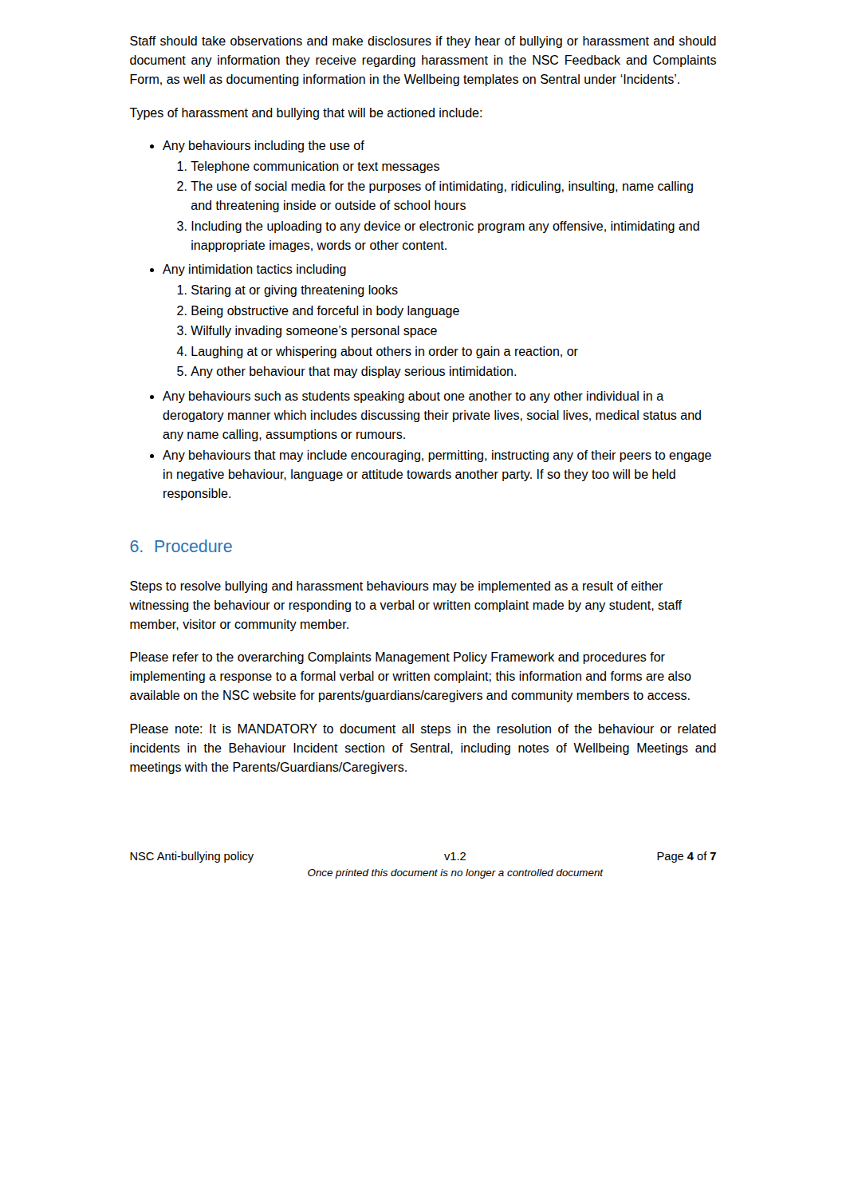Staff should take observations and make disclosures if they hear of bullying or harassment and should document any information they receive regarding harassment in the NSC Feedback and Complaints Form, as well as documenting information in the Wellbeing templates on Sentral under ‘Incidents’.
Types of harassment and bullying that will be actioned include:
Any behaviours including the use of
Telephone communication or text messages
The use of social media for the purposes of intimidating, ridiculing, insulting, name calling and threatening inside or outside of school hours
Including the uploading to any device or electronic program any offensive, intimidating and inappropriate images, words or other content.
Any intimidation tactics including
Staring at or giving threatening looks
Being obstructive and forceful in body language
Wilfully invading someone’s personal space
Laughing at or whispering about others in order to gain a reaction, or
Any other behaviour that may display serious intimidation.
Any behaviours such as students speaking about one another to any other individual in a derogatory manner which includes discussing their private lives, social lives, medical status and any name calling, assumptions or rumours.
Any behaviours that may include encouraging, permitting, instructing any of their peers to engage in negative behaviour, language or attitude towards another party. If so they too will be held responsible.
6. Procedure
Steps to resolve bullying and harassment behaviours may be implemented as a result of either witnessing the behaviour or responding to a verbal or written complaint made by any student, staff member, visitor or community member.
Please refer to the overarching Complaints Management Policy Framework and procedures for implementing a response to a formal verbal or written complaint; this information and forms are also available on the NSC website for parents/guardians/caregivers and community members to access.
Please note: It is MANDATORY to document all steps in the resolution of the behaviour or related incidents in the Behaviour Incident section of Sentral, including notes of Wellbeing Meetings and meetings with the Parents/Guardians/Caregivers.
NSC Anti-bullying policy
v1.2 Once printed this document is no longer a controlled document
Page 4 of 7